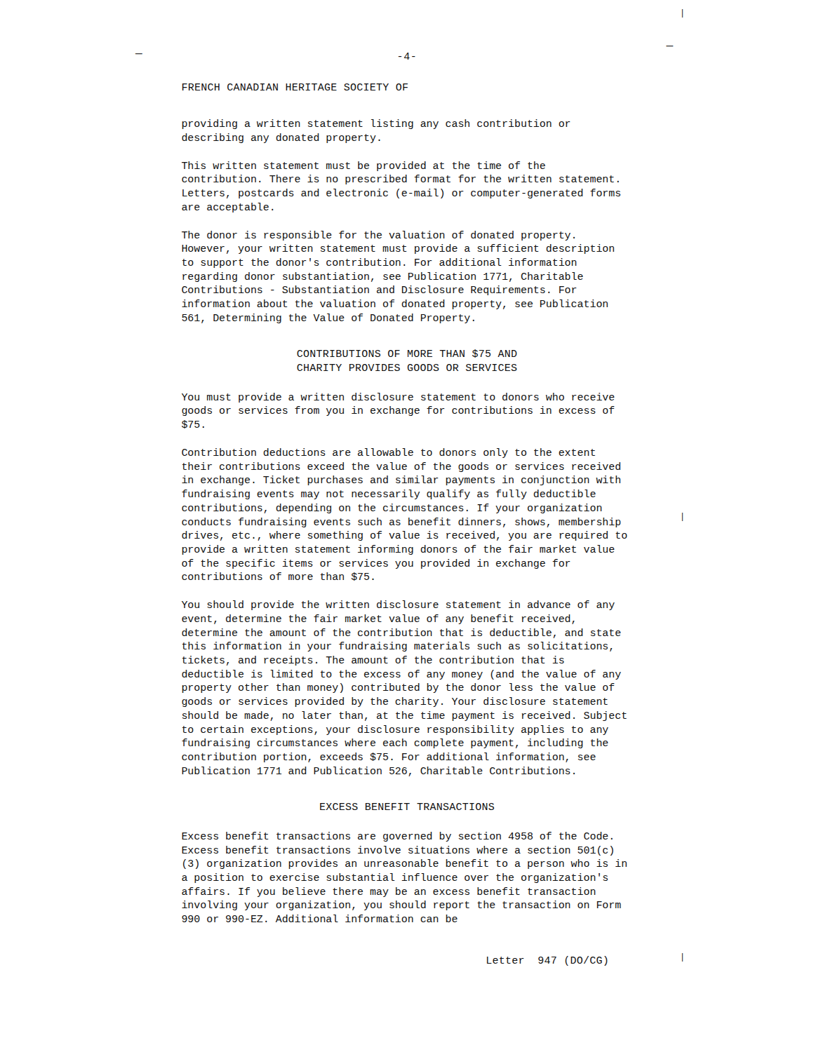| — — | |
-4-
FRENCH CANADIAN HERITAGE SOCIETY OF
providing a written statement listing any cash contribution or describing any donated property.
This written statement must be provided at the time of the contribution. There is no prescribed format for the written statement. Letters, postcards and electronic (e-mail) or computer-generated forms are acceptable.
The donor is responsible for the valuation of donated property. However, your written statement must provide a sufficient description to support the donor's contribution. For additional information regarding donor substantiation, see Publication 1771, Charitable Contributions - Substantiation and Disclosure Requirements. For information about the valuation of donated property, see Publication 561, Determining the Value of Donated Property.
CONTRIBUTIONS OF MORE THAN $75 AND CHARITY PROVIDES GOODS OR SERVICES
You must provide a written disclosure statement to donors who receive goods or services from you in exchange for contributions in excess of $75.
Contribution deductions are allowable to donors only to the extent their contributions exceed the value of the goods or services received in exchange. Ticket purchases and similar payments in conjunction with fundraising events may not necessarily qualify as fully deductible contributions, depending on the circumstances. If your organization conducts fundraising events such as benefit dinners, shows, membership drives, etc., where something of value is received, you are required to provide a written statement informing donors of the fair market value of the specific items or services you provided in exchange for contributions of more than $75.
You should provide the written disclosure statement in advance of any event, determine the fair market value of any benefit received, determine the amount of the contribution that is deductible, and state this information in your fundraising materials such as solicitations, tickets, and receipts. The amount of the contribution that is deductible is limited to the excess of any money (and the value of any property other than money) contributed by the donor less the value of goods or services provided by the charity. Your disclosure statement should be made, no later than, at the time payment is received. Subject to certain exceptions, your disclosure responsibility applies to any fundraising circumstances where each complete payment, including the contribution portion, exceeds $75. For additional information, see Publication 1771 and Publication 526, Charitable Contributions.
EXCESS BENEFIT TRANSACTIONS
Excess benefit transactions are governed by section 4958 of the Code. Excess benefit transactions involve situations where a section 501(c)(3) organization provides an unreasonable benefit to a person who is in a position to exercise substantial influence over the organization's affairs. If you believe there may be an excess benefit transaction involving your organization, you should report the transaction on Form 990 or 990-EZ. Additional information can be
Letter 947 (DO/CG)